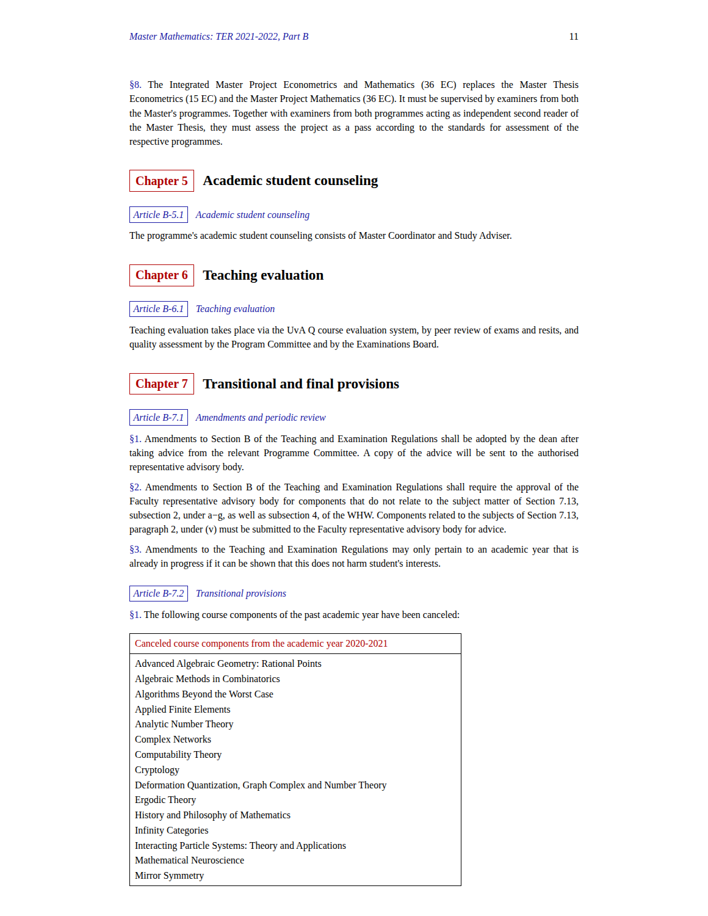Master Mathematics: TER 2021-2022, Part B 11
§8. The Integrated Master Project Econometrics and Mathematics (36 EC) replaces the Master Thesis Econometrics (15 EC) and the Master Project Mathematics (36 EC). It must be supervised by examiners from both the Master's programmes. Together with examiners from both programmes acting as independent second reader of the Master Thesis, they must assess the project as a pass according to the standards for assessment of the respective programmes.
Chapter 5 Academic student counseling
Article B-5.1 Academic student counseling
The programme's academic student counseling consists of Master Coordinator and Study Adviser.
Chapter 6 Teaching evaluation
Article B-6.1 Teaching evaluation
Teaching evaluation takes place via the UvA Q course evaluation system, by peer review of exams and resits, and quality assessment by the Program Committee and by the Examinations Board.
Chapter 7 Transitional and final provisions
Article B-7.1 Amendments and periodic review
§1. Amendments to Section B of the Teaching and Examination Regulations shall be adopted by the dean after taking advice from the relevant Programme Committee. A copy of the advice will be sent to the authorised representative advisory body.
§2. Amendments to Section B of the Teaching and Examination Regulations shall require the approval of the Faculty representative advisory body for components that do not relate to the subject matter of Section 7.13, subsection 2, under a−g, as well as subsection 4, of the WHW. Components related to the subjects of Section 7.13, paragraph 2, under (v) must be submitted to the Faculty representative advisory body for advice.
§3. Amendments to the Teaching and Examination Regulations may only pertain to an academic year that is already in progress if it can be shown that this does not harm student's interests.
Article B-7.2 Transitional provisions
§1. The following course components of the past academic year have been canceled:
Canceled course components from the academic year 2020-2021
| Advanced Algebraic Geometry: Rational Points |
| Algebraic Methods in Combinatorics |
| Algorithms Beyond the Worst Case |
| Applied Finite Elements |
| Analytic Number Theory |
| Complex Networks |
| Computability Theory |
| Cryptology |
| Deformation Quantization, Graph Complex and Number Theory |
| Ergodic Theory |
| History and Philosophy of Mathematics |
| Infinity Categories |
| Interacting Particle Systems: Theory and Applications |
| Mathematical Neuroscience |
| Mirror Symmetry |